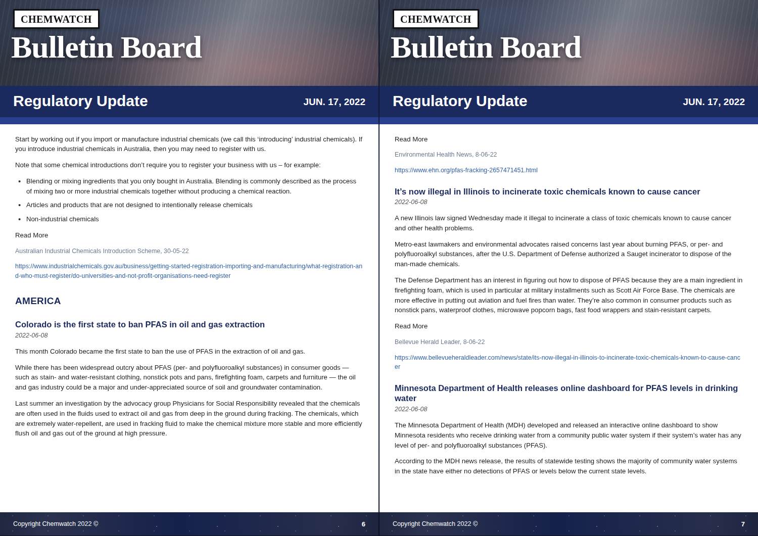CHEMWATCH
Bulletin Board
Regulatory Update
JUN. 17, 2022
Start by working out if you import or manufacture industrial chemicals (we call this ‘introducing’ industrial chemicals). If you introduce industrial chemicals in Australia, then you may need to register with us.
Note that some chemical introductions don’t require you to register your business with us – for example:
Blending or mixing ingredients that you only bought in Australia. Blending is commonly described as the process of mixing two or more industrial chemicals together without producing a chemical reaction.
Articles and products that are not designed to intentionally release chemicals
Non-industrial chemicals
Read More
Australian Industrial Chemicals Introduction Scheme, 30-05-22
https://www.industrialchemicals.gov.au/business/getting-started-registration-importing-and-manufacturing/what-registration-and-who-must-register/do-universities-and-not-profit-organisations-need-register
AMERICA
Colorado is the first state to ban PFAS in oil and gas extraction
2022-06-08
This month Colorado became the first state to ban the use of PFAS in the extraction of oil and gas.
While there has been widespread outcry about PFAS (per- and polyfluoroalkyl substances) in consumer goods — such as stain- and water-resistant clothing, nonstick pots and pans, firefighting foam, carpets and furniture — the oil and gas industry could be a major and under-appreciated source of soil and groundwater contamination.
Last summer an investigation by the advocacy group Physicians for Social Responsibility revealed that the chemicals are often used in the fluids used to extract oil and gas from deep in the ground during fracking. The chemicals, which are extremely water-repellent, are used in fracking fluid to make the chemical mixture more stable and more efficiently flush oil and gas out of the ground at high pressure.
Copyright Chemwatch 2022 © 6
CHEMWATCH
Bulletin Board
Regulatory Update
JUN. 17, 2022
Read More
Environmental Health News, 8-06-22
https://www.ehn.org/pfas-fracking-2657471451.html
It’s now illegal in Illinois to incinerate toxic chemicals known to cause cancer
2022-06-08
A new Illinois law signed Wednesday made it illegal to incinerate a class of toxic chemicals known to cause cancer and other health problems.
Metro-east lawmakers and environmental advocates raised concerns last year about burning PFAS, or per- and polyfluoroalkyl substances, after the U.S. Department of Defense authorized a Sauget incinerator to dispose of the man-made chemicals.
The Defense Department has an interest in figuring out how to dispose of PFAS because they are a main ingredient in firefighting foam, which is used in particular at military installments such as Scott Air Force Base. The chemicals are more effective in putting out aviation and fuel fires than water. They’re also common in consumer products such as nonstick pans, waterproof clothes, microwave popcorn bags, fast food wrappers and stain-resistant carpets.
Read More
Bellevue Herald Leader, 8-06-22
https://www.bellevueheraldleader.com/news/state/its-now-illegal-in-illinois-to-incinerate-toxic-chemicals-known-to-cause-cancer
Minnesota Department of Health releases online dashboard for PFAS levels in drinking water
2022-06-08
The Minnesota Department of Health (MDH) developed and released an interactive online dashboard to show Minnesota residents who receive drinking water from a community public water system if their system’s water has any level of per- and polyfluoroalkyl substances (PFAS).
According to the MDH news release, the results of statewide testing shows the majority of community water systems in the state have either no detections of PFAS or levels below the current state levels.
Copyright Chemwatch 2022 © 7